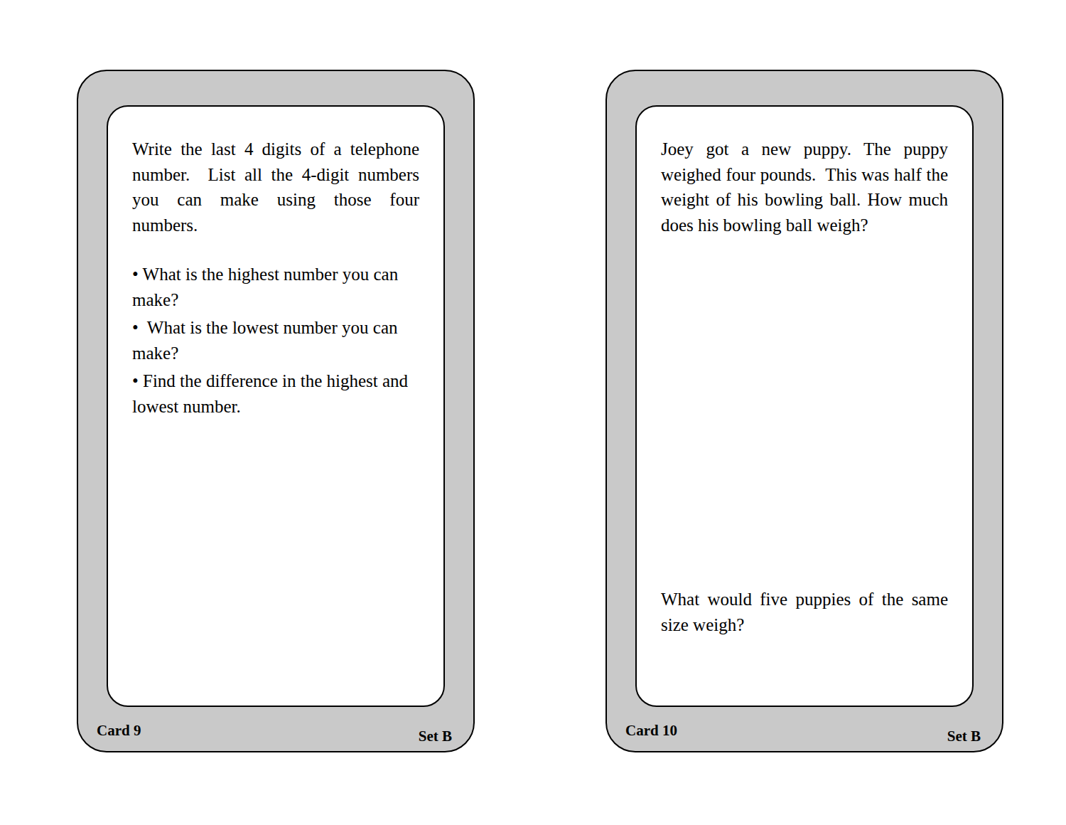Write the last 4 digits of a telephone number. List all the 4-digit numbers you can make using those four numbers.
• What is the highest number you can make?
• What is the lowest number you can make?
• Find the difference in the highest and lowest number.
Card 9
Set B
Joey got a new puppy. The puppy weighed four pounds. This was half the weight of his bowling ball. How much does his bowling ball weigh?
What would five puppies of the same size weigh?
Card 10
Set B